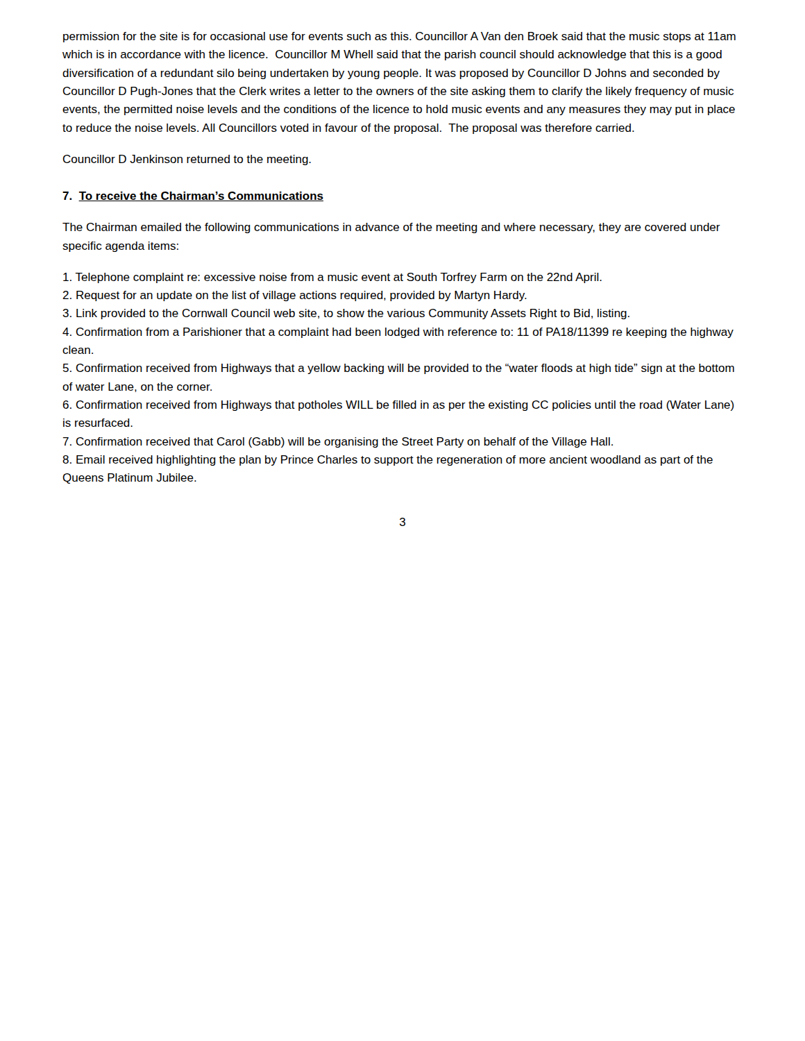permission for the site is for occasional use for events such as this. Councillor A Van den Broek said that the music stops at 11am which is in accordance with the licence. Councillor M Whell said that the parish council should acknowledge that this is a good diversification of a redundant silo being undertaken by young people. It was proposed by Councillor D Johns and seconded by Councillor D Pugh-Jones that the Clerk writes a letter to the owners of the site asking them to clarify the likely frequency of music events, the permitted noise levels and the conditions of the licence to hold music events and any measures they may put in place to reduce the noise levels. All Councillors voted in favour of the proposal. The proposal was therefore carried.
Councillor D Jenkinson returned to the meeting.
7. To receive the Chairman’s Communications
The Chairman emailed the following communications in advance of the meeting and where necessary, they are covered under specific agenda items:
1. Telephone complaint re: excessive noise from a music event at South Torfrey Farm on the 22nd April.
2. Request for an update on the list of village actions required, provided by Martyn Hardy.
3. Link provided to the Cornwall Council web site, to show the various Community Assets Right to Bid, listing.
4. Confirmation from a Parishioner that a complaint had been lodged with reference to: 11 of PA18/11399 re keeping the highway clean.
5. Confirmation received from Highways that a yellow backing will be provided to the “water floods at high tide” sign at the bottom of water Lane, on the corner.
6. Confirmation received from Highways that potholes WILL be filled in as per the existing CC policies until the road (Water Lane) is resurfaced.
7. Confirmation received that Carol (Gabb) will be organising the Street Party on behalf of the Village Hall.
8. Email received highlighting the plan by Prince Charles to support the regeneration of more ancient woodland as part of the Queens Platinum Jubilee.
3